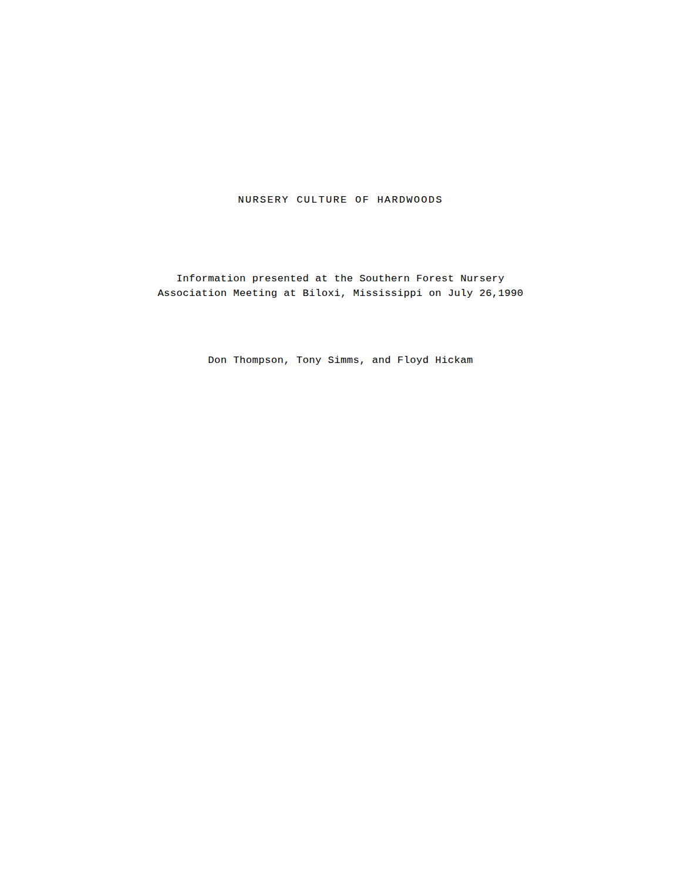NURSERY CULTURE OF HARDWOODS
Information presented at the Southern Forest Nursery
Association Meeting at Biloxi, Mississippi on July 26,1990
Don Thompson, Tony Simms, and Floyd Hickam